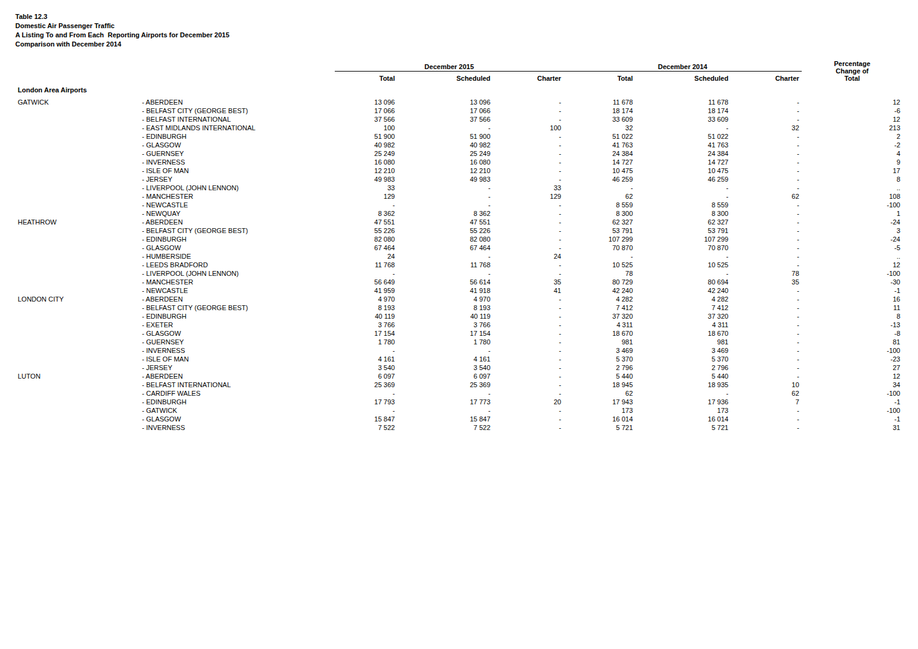Table 12.3
Domestic Air Passenger Traffic
A Listing To and From Each Reporting Airports for December 2015
Comparison with December 2014
| | | December 2015 | December 2014 | Percentage Change of Total |
| --- | --- | --- | --- | --- |
| | | Total | Scheduled | Charter | Total | Scheduled | Charter |
| London Area Airports |
| GATWICK | - ABERDEEN | 13 096 | 13 096 | - | 11 678 | 11 678 | - | 12 |
| | - BELFAST CITY (GEORGE BEST) | 17 066 | 17 066 | - | 18 174 | 18 174 | - | -6 |
| | - BELFAST INTERNATIONAL | 37 566 | 37 566 | - | 33 609 | 33 609 | - | 12 |
| | - EAST MIDLANDS INTERNATIONAL | 100 | - | 100 | 32 | - | 32 | 213 |
| | - EDINBURGH | 51 900 | 51 900 | - | 51 022 | 51 022 | - | 2 |
| | - GLASGOW | 40 982 | 40 982 | - | 41 763 | 41 763 | - | -2 |
| | - GUERNSEY | 25 249 | 25 249 | - | 24 384 | 24 384 | - | 4 |
| | - INVERNESS | 16 080 | 16 080 | - | 14 727 | 14 727 | - | 9 |
| | - ISLE OF MAN | 12 210 | 12 210 | - | 10 475 | 10 475 | - | 17 |
| | - JERSEY | 49 983 | 49 983 | - | 46 259 | 46 259 | - | 8 |
| | - LIVERPOOL (JOHN LENNON) | 33 | - | 33 | - | - | - | .. |
| | - MANCHESTER | 129 | - | 129 | 62 | - | 62 | 108 |
| | - NEWCASTLE | - | - | - | 8 559 | 8 559 | - | -100 |
| | - NEWQUAY | 8 362 | 8 362 | - | 8 300 | 8 300 | - | 1 |
| HEATHROW | - ABERDEEN | 47 551 | 47 551 | - | 62 327 | 62 327 | - | -24 |
| | - BELFAST CITY (GEORGE BEST) | 55 226 | 55 226 | - | 53 791 | 53 791 | - | 3 |
| | - EDINBURGH | 82 080 | 82 080 | - | 107 299 | 107 299 | - | -24 |
| | - GLASGOW | 67 464 | 67 464 | - | 70 870 | 70 870 | - | -5 |
| | - HUMBERSIDE | 24 | - | 24 | - | - | - | .. |
| | - LEEDS BRADFORD | 11 768 | 11 768 | - | 10 525 | 10 525 | - | 12 |
| | - LIVERPOOL (JOHN LENNON) | - | - | - | 78 | - | 78 | -100 |
| | - MANCHESTER | 56 649 | 56 614 | 35 | 80 729 | 80 694 | 35 | -30 |
| | - NEWCASTLE | 41 959 | 41 918 | 41 | 42 240 | 42 240 | - | -1 |
| LONDON CITY | - ABERDEEN | 4 970 | 4 970 | - | 4 282 | 4 282 | - | 16 |
| | - BELFAST CITY (GEORGE BEST) | 8 193 | 8 193 | - | 7 412 | 7 412 | - | 11 |
| | - EDINBURGH | 40 119 | 40 119 | - | 37 320 | 37 320 | - | 8 |
| | - EXETER | 3 766 | 3 766 | - | 4 311 | 4 311 | - | -13 |
| | - GLASGOW | 17 154 | 17 154 | - | 18 670 | 18 670 | - | -8 |
| | - GUERNSEY | 1 780 | 1 780 | - | 981 | 981 | - | 81 |
| | - INVERNESS | - | - | - | 3 469 | 3 469 | - | -100 |
| | - ISLE OF MAN | 4 161 | 4 161 | - | 5 370 | 5 370 | - | -23 |
| | - JERSEY | 3 540 | 3 540 | - | 2 796 | 2 796 | - | 27 |
| LUTON | - ABERDEEN | 6 097 | 6 097 | - | 5 440 | 5 440 | - | 12 |
| | - BELFAST INTERNATIONAL | 25 369 | 25 369 | - | 18 945 | 18 935 | 10 | 34 |
| | - CARDIFF WALES | - | - | - | 62 | - | 62 | -100 |
| | - EDINBURGH | 17 793 | 17 773 | 20 | 17 943 | 17 936 | 7 | -1 |
| | - GATWICK | - | - | - | 173 | 173 | - | -100 |
| | - GLASGOW | 15 847 | 15 847 | - | 16 014 | 16 014 | - | -1 |
| | - INVERNESS | 7 522 | 7 522 | - | 5 721 | 5 721 | - | 31 |